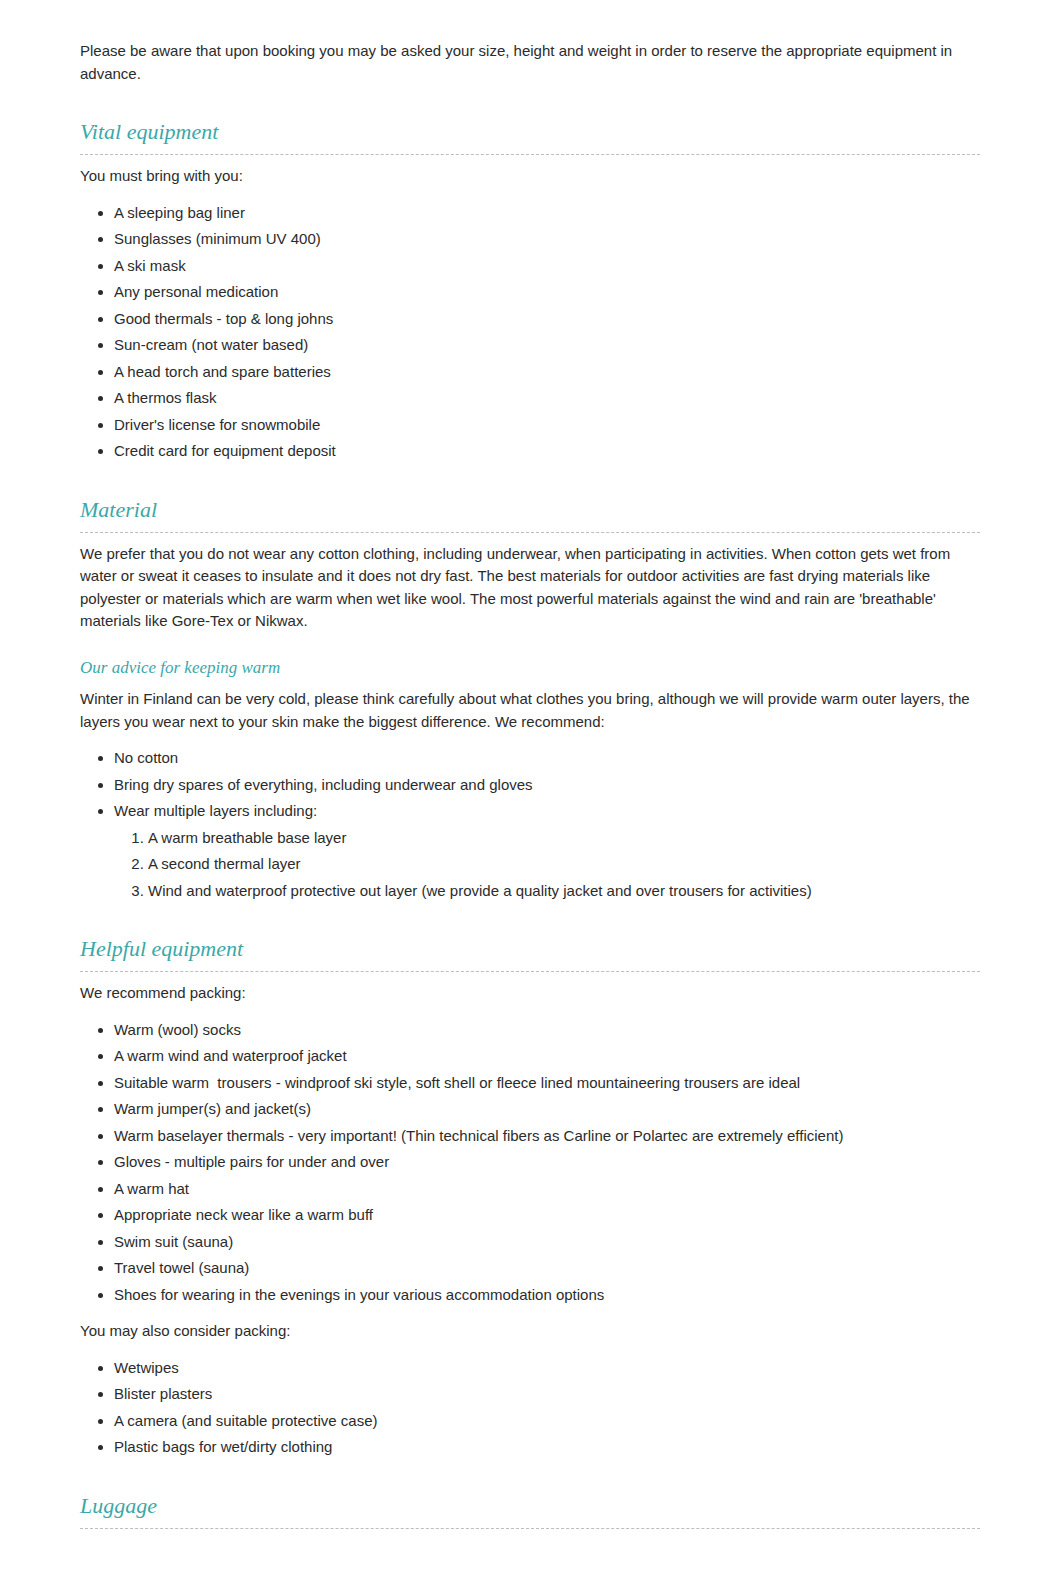Please be aware that upon booking you may be asked your size, height and weight in order to reserve the appropriate equipment in advance.
Vital equipment
You must bring with you:
A sleeping bag liner
Sunglasses (minimum UV 400)
A ski mask
Any personal medication
Good thermals - top & long johns
Sun-cream (not water based)
A head torch and spare batteries
A thermos flask
Driver's license for snowmobile
Credit card for equipment deposit
Material
We prefer that you do not wear any cotton clothing, including underwear, when participating in activities. When cotton gets wet from water or sweat it ceases to insulate and it does not dry fast. The best materials for outdoor activities are fast drying materials like polyester or materials which are warm when wet like wool. The most powerful materials against the wind and rain are 'breathable' materials like Gore-Tex or Nikwax.
Our advice for keeping warm
Winter in Finland can be very cold, please think carefully about what clothes you bring, although we will provide warm outer layers, the layers you wear next to your skin make the biggest difference. We recommend:
No cotton
Bring dry spares of everything, including underwear and gloves
Wear multiple layers including:
A warm breathable base layer
A second thermal layer
Wind and waterproof protective out layer (we provide a quality jacket and over trousers for activities)
Helpful equipment
We recommend packing:
Warm (wool) socks
A warm wind and waterproof jacket
Suitable warm trousers - windproof ski style, soft shell or fleece lined mountaineering trousers are ideal
Warm jumper(s) and jacket(s)
Warm baselayer thermals - very important! (Thin technical fibers as Carline or Polartec are extremely efficient)
Gloves - multiple pairs for under and over
A warm hat
Appropriate neck wear like a warm buff
Swim suit (sauna)
Travel towel (sauna)
Shoes for wearing in the evenings in your various accommodation options
You may also consider packing:
Wetwipes
Blister plasters
A camera (and suitable protective case)
Plastic bags for wet/dirty clothing
Luggage